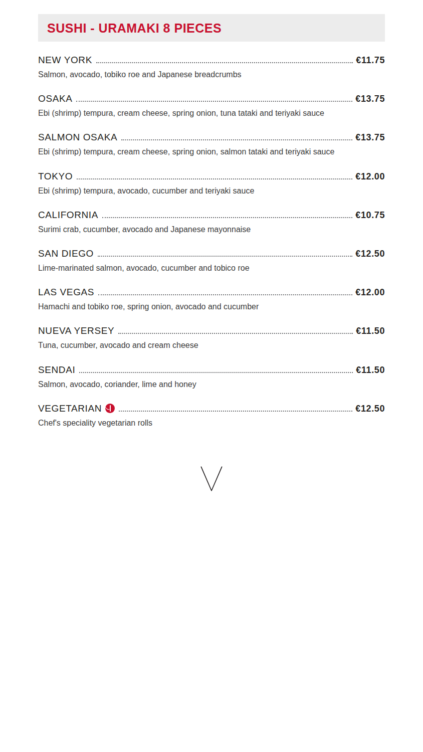Sushi - Uramaki 8 pieces
New York €11.75
Salmon, avocado, tobiko roe and Japanese breadcrumbs
Osaka €13.75
Ebi (shrimp) tempura, cream cheese, spring onion, tuna tataki and teriyaki sauce
Salmon Osaka €13.75
Ebi (shrimp) tempura, cream cheese, spring onion, salmon tataki and teriyaki sauce
Tokyo €12.00
Ebi (shrimp) tempura, avocado, cucumber and teriyaki sauce
California €10.75
Surimi crab, cucumber, avocado and Japanese mayonnaise
San Diego €12.50
Lime-marinated salmon, avocado, cucumber and tobico roe
Las Vegas €12.00
Hamachi and tobiko roe, spring onion, avocado and cucumber
Nueva Yersey €11.50
Tuna, cucumber, avocado and cream cheese
Sendai €11.50
Salmon, avocado, coriander, lime and honey
Vegetarian €12.50
Chef's speciality vegetarian rolls